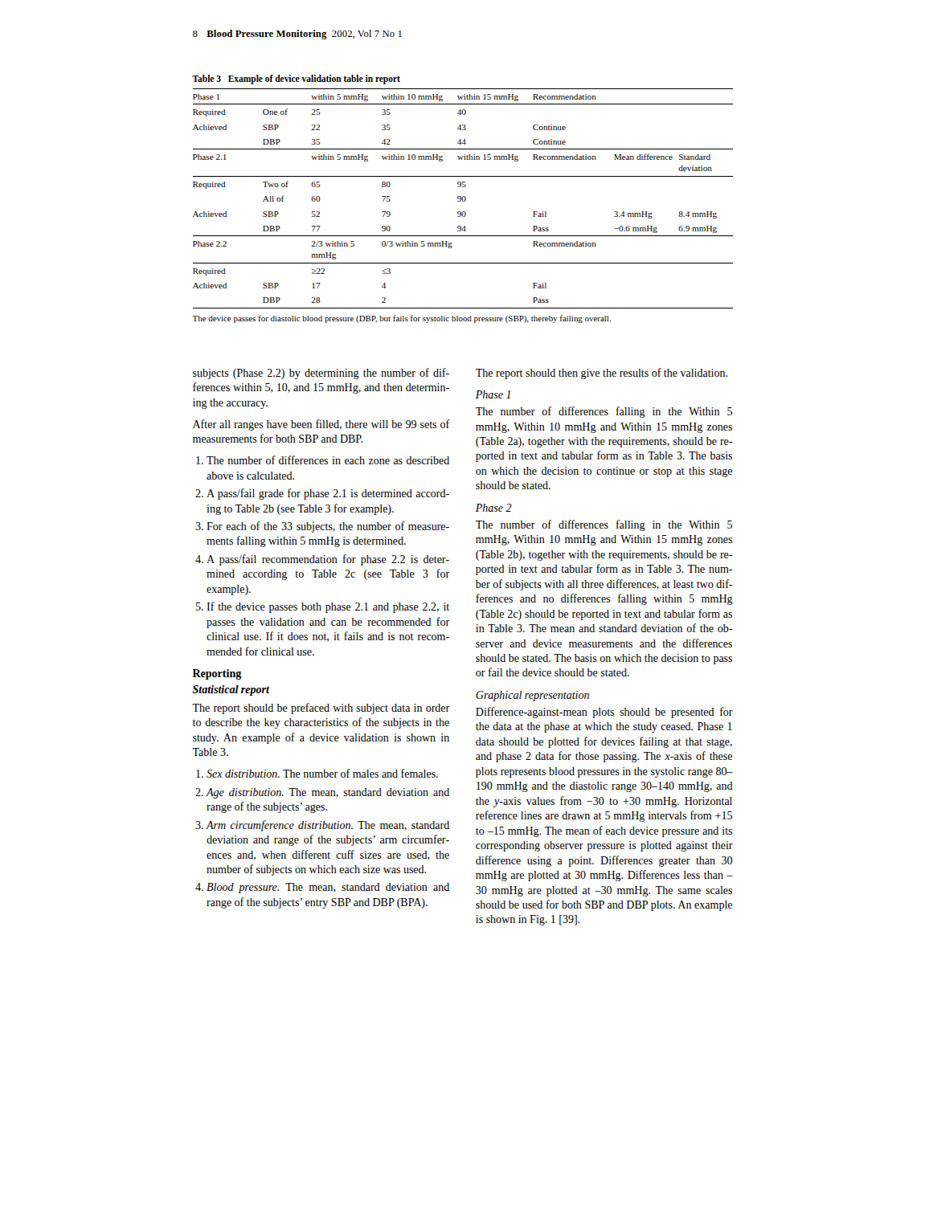8 Blood Pressure Monitoring 2002, Vol 7 No 1
Table 3 Example of device validation table in report
| Phase 1 | | within 5 mmHg | within 10 mmHg | within 15 mmHg | Recommendation | | |
| --- | --- | --- | --- | --- | --- | --- | --- |
| Required | One of | 25 | 35 | 40 | | | |
| Achieved | SBP | 22 | 35 | 43 | Continue | | |
| | DBP | 35 | 42 | 44 | Continue | | |
| Phase 2.1 | | within 5 mmHg | within 10 mmHg | within 15 mmHg | Recommendation | Mean difference | Standard deviation |
| Required | Two of | 65 | 80 | 95 | | | |
| | All of | 60 | 75 | 90 | | | |
| Achieved | SBP | 52 | 79 | 90 | Fail | 3.4 mmHg | 8.4 mmHg |
| | DBP | 77 | 90 | 94 | Pass | −0.6 mmHg | 6.9 mmHg |
| Phase 2.2 | | 2/3 within 5 mmHg | 0/3 within 5 mmHg | | Recommendation | | |
| Required | | ≥22 | ≤3 | | | | |
| Achieved | SBP | 17 | 4 | | Fail | | |
| | DBP | 28 | 2 | | Pass | | |
The device passes for diastolic blood pressure (DBP, but fails for systolic blood pressure (SBP), thereby failing overall.
subjects (Phase 2.2) by determining the number of differences within 5, 10, and 15 mmHg, and then determining the accuracy.
After all ranges have been filled, there will be 99 sets of measurements for both SBP and DBP.
The number of differences in each zone as described above is calculated.
A pass/fail grade for phase 2.1 is determined according to Table 2b (see Table 3 for example).
For each of the 33 subjects, the number of measurements falling within 5 mmHg is determined.
A pass/fail recommendation for phase 2.2 is determined according to Table 2c (see Table 3 for example).
If the device passes both phase 2.1 and phase 2.2, it passes the validation and can be recommended for clinical use. If it does not, it fails and is not recommended for clinical use.
Reporting
Statistical report
The report should be prefaced with subject data in order to describe the key characteristics of the subjects in the study. An example of a device validation is shown in Table 3.
Sex distribution. The number of males and females.
Age distribution. The mean, standard deviation and range of the subjects’ ages.
Arm circumference distribution. The mean, standard deviation and range of the subjects’ arm circumferences and, when different cuff sizes are used, the number of subjects on which each size was used.
Blood pressure. The mean, standard deviation and range of the subjects’ entry SBP and DBP (BPA).
The report should then give the results of the validation.
Phase 1
The number of differences falling in the Within 5 mmHg, Within 10 mmHg and Within 15 mmHg zones (Table 2a), together with the requirements, should be reported in text and tabular form as in Table 3. The basis on which the decision to continue or stop at this stage should be stated.
Phase 2
The number of differences falling in the Within 5 mmHg, Within 10 mmHg and Within 15 mmHg zones (Table 2b), together with the requirements, should be reported in text and tabular form as in Table 3. The number of subjects with all three differences, at least two differences and no differences falling within 5 mmHg (Table 2c) should be reported in text and tabular form as in Table 3. The mean and standard deviation of the observer and device measurements and the differences should be stated. The basis on which the decision to pass or fail the device should be stated.
Graphical representation
Difference-against-mean plots should be presented for the data at the phase at which the study ceased. Phase 1 data should be plotted for devices failing at that stage, and phase 2 data for those passing. The x-axis of these plots represents blood pressures in the systolic range 80–190 mmHg and the diastolic range 30–140 mmHg, and the y-axis values from −30 to +30 mmHg. Horizontal reference lines are drawn at 5 mmHg intervals from +15 to –15 mmHg. The mean of each device pressure and its corresponding observer pressure is plotted against their difference using a point. Differences greater than 30 mmHg are plotted at 30 mmHg. Differences less than –30 mmHg are plotted at –30 mmHg. The same scales should be used for both SBP and DBP plots. An example is shown in Fig. 1 [39].